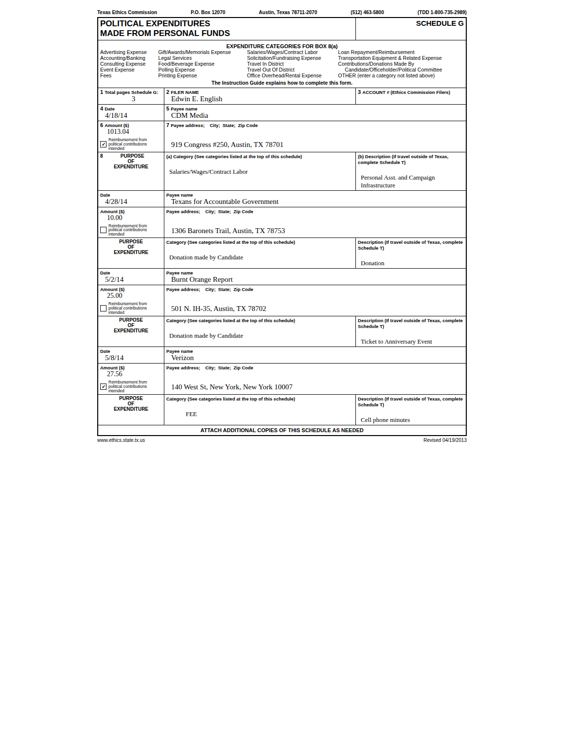Texas Ethics Commission P.O. Box 12070 Austin, Texas 78711-2070 (512) 463-5800 (TDD 1-800-735-2989)
| POLITICAL EXPENDITURES MADE FROM PERSONAL FUNDS | SCHEDULE G |
| EXPENDITURE CATEGORIES FOR BOX 8(a) / Advertising Expense / Gift/Awards/Memorials Expense / Salaries/Wages/Contract Labor / Loan Repayment/Reimbursement / / Accounting/Banking / Legal Services / Solicitation/Fundraising Expense / Transportation Equipment & Related Expense / / Consulting Expense / Food/Beverage Expense / Travel In District / Contributions/Donations Made By / / Event Expense / Polling Expense / Travel Out Of District / Candidate/Officeholder/Political Committee / / Fees / Printing Expense / Office Overhead/Rental Expense / OTHER (enter a category not listed above) / The Instruction Guide explains how to complete this form. |
| 1 Total pages Schedule G: 3 | 2 FILER NAME Edwin E. English | 3 ACCOUNT # (Ethics Commission Filers) |
| 4 Date 4/18/14 | 5 Payee name CDM Media |
| 6 Amount ($) 1013.04 ✓ Reimbursement from political contributions intended | 7 Payee address; City; State; Zip Code 919 Congress #250, Austin, TX 78701 |
| 8 PURPOSE OF EXPENDITURE | (a) Category (See categories listed at the top of this schedule) Salaries/Wages/Contract Labor | (b) Description (If travel outside of Texas, complete Schedule T) Personal Asst. and Campaign Infrastructure |
| Date 4/28/14 | Payee name Texans for Accountable Government |
| Amount ($) 10.00 Reimbursement from political contributions intended | Payee address; City; State; Zip Code 1306 Baronets Trail, Austin, TX 78753 |
| PURPOSE OF EXPENDITURE | Category (See categories listed at the top of this schedule) Donation made by Candidate | Description (If travel outside of Texas, complete Schedule T) Donation |
| Date 5/2/14 | Payee name Burnt Orange Report |
| Amount ($) 25.00 Reimbursement from political contributions intended | Payee address; City; State; Zip Code 501 N. IH-35, Austin, TX 78702 |
| PURPOSE OF EXPENDITURE | Category (See categories listed at the top of this schedule) Donation made by Candidate | Description (If travel outside of Texas, complete Schedule T) Ticket to Anniversary Event |
| Date 5/8/14 | Payee name Verizon |
| Amount ($) 27.56 ✓ Reimbursement from political contributions intended | Payee address; City; State; Zip Code 140 West St, New York, New York 10007 |
| PURPOSE OF EXPENDITURE | Category (See categories listed at the top of this schedule) FEE | Description (If travel outside of Texas, complete Schedule T) Cell phone minutes |
| ATTACH ADDITIONAL COPIES OF THIS SCHEDULE AS NEEDED |
www.ethics.state.tx.us Revised 04/19/2013